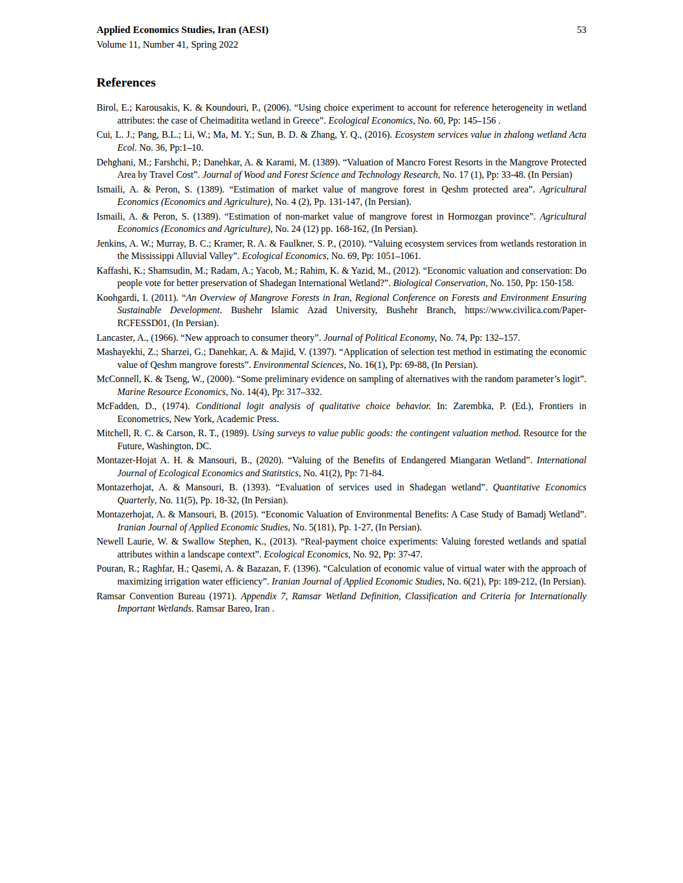Applied Economics Studies, Iran (AESI) 53
Volume 11, Number 41, Spring 2022
References
Birol, E.; Karousakis, K. & Koundouri, P., (2006). “Using choice experiment to account for reference heterogeneity in wetland attributes: the case of Cheimaditita wetland in Greece”. Ecological Economics, No. 60, Pp: 145–156 .
Cui, L. J.; Pang, B.L.; Li, W.; Ma, M. Y.; Sun, B. D. & Zhang, Y. Q., (2016). Ecosystem services value in zhalong wetland Acta Ecol. No. 36, Pp:1–10.
Dehghani, M.; Farshchi, P.; Danehkar, A. & Karami, M. (1389). “Valuation of Mancro Forest Resorts in the Mangrove Protected Area by Travel Cost”. Journal of Wood and Forest Science and Technology Research, No. 17 (1), Pp: 33-48. (In Persian)
Ismaili, A. & Peron, S. (1389). “Estimation of market value of mangrove forest in Qeshm protected area”. Agricultural Economics (Economics and Agriculture), No. 4 (2), Pp. 131-147, (In Persian).
Ismaili, A. & Peron, S. (1389). “Estimation of non-market value of mangrove forest in Hormozgan province”. Agricultural Economics (Economics and Agriculture), No. 24 (12) pp. 168-162, (In Persian).
Jenkins, A. W.; Murray, B. C.; Kramer, R. A. & Faulkner, S. P., (2010). “Valuing ecosystem services from wetlands restoration in the Mississippi Alluvial Valley”. Ecological Economics, No. 69, Pp: 1051–1061.
Kaffashi, K.; Shamsudin, M.; Radam, A.; Yacob, M.; Rahim, K. & Yazid, M., (2012). “Economic valuation and conservation: Do people vote for better preservation of Shadegan International Wetland?”. Biological Conservation, No. 150, Pp: 150-158.
Koohgardi, I. (2011). “An Overview of Mangrove Forests in Iran, Regional Conference on Forests and Environment Ensuring Sustainable Development. Bushehr Islamic Azad University, Bushehr Branch, https://www.civilica.com/Paper-RCFESSD01, (In Persian).
Lancaster, A., (1966). “New approach to consumer theory”. Journal of Political Economy, No. 74, Pp: 132–157.
Mashayekhi, Z.; Sharzei, G.; Danehkar, A. & Majid, V. (1397). “Application of selection test method in estimating the economic value of Qeshm mangrove forests”. Environmental Sciences, No. 16(1), Pp: 69-88, (In Persian).
McConnell, K. & Tseng, W., (2000). “Some preliminary evidence on sampling of alternatives with the random parameter’s logit”. Marine Resource Economics, No. 14(4), Pp: 317–332.
McFadden, D., (1974). Conditional logit analysis of qualitative choice behavior. In: Zarembka, P. (Ed.), Frontiers in Econometrics, New York, Academic Press.
Mitchell, R. C. & Carson, R. T., (1989). Using surveys to value public goods: the contingent valuation method. Resource for the Future, Washington, DC.
Montazer-Hojat A. H. & Mansouri, B., (2020). “Valuing of the Benefits of Endangered Miangaran Wetland”. International Journal of Ecological Economics and Statitstics, No. 41(2), Pp: 71-84.
Montazerhojat, A. & Mansouri, B. (1393). “Evaluation of services used in Shadegan wetland”. Quantitative Economics Quarterly, No. 11(5), Pp. 18-32, (In Persian).
Montazerhojat, A. & Mansouri, B. (2015). “Economic Valuation of Environmental Benefits: A Case Study of Bamadj Wetland”. Iranian Journal of Applied Economic Studies, No. 5(181), Pp. 1-27, (In Persian).
Newell Laurie, W. & Swallow Stephen, K., (2013). “Real-payment choice experiments: Valuing forested wetlands and spatial attributes within a landscape context”. Ecological Economics, No. 92, Pp: 37-47.
Pouran, R.; Raghfar, H.; Qasemi, A. & Bazazan, F. (1396). “Calculation of economic value of virtual water with the approach of maximizing irrigation water efficiency”. Iranian Journal of Applied Economic Studies, No. 6(21), Pp: 189-212, (In Persian).
Ramsar Convention Bureau (1971). Appendix 7, Ramsar Wetland Definition, Classification and Criteria for Internationally Important Wetlands. Ramsar Bareo, Iran .